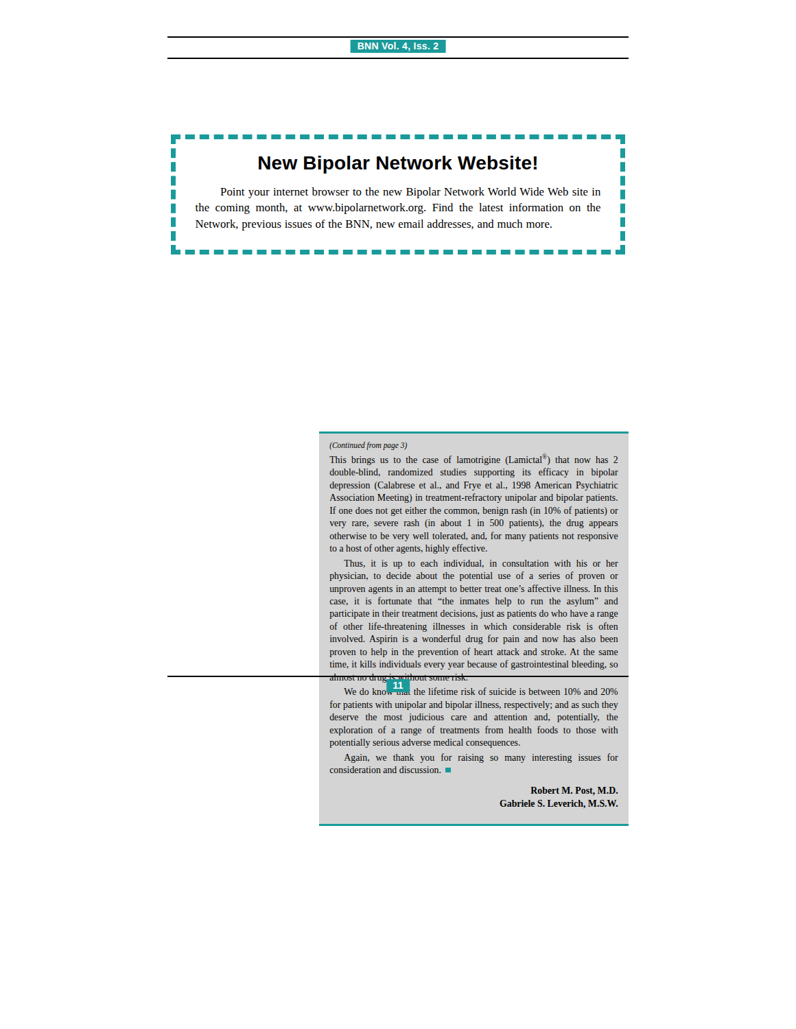BNN Vol. 4, Iss. 2
New Bipolar Network Website!
Point your internet browser to the new Bipolar Network World Wide Web site in the coming month, at www.bipolarnetwork.org. Find the latest information on the Network, previous issues of the BNN, new email addresses, and much more.
(Continued from page 3)
This brings us to the case of lamotrigine (Lamictal®) that now has 2 double-blind, randomized studies supporting its efficacy in bipolar depression (Calabrese et al., and Frye et al., 1998 American Psychiatric Association Meeting) in treatment-refractory unipolar and bipolar patients. If one does not get either the common, benign rash (in 10% of patients) or very rare, severe rash (in about 1 in 500 patients), the drug appears otherwise to be very well tolerated, and, for many patients not responsive to a host of other agents, highly effective.
Thus, it is up to each individual, in consultation with his or her physician, to decide about the potential use of a series of proven or unproven agents in an attempt to better treat one’s affective illness. In this case, it is fortunate that “the inmates help to run the asylum” and participate in their treatment decisions, just as patients do who have a range of other life-threatening illnesses in which considerable risk is often involved. Aspirin is a wonderful drug for pain and now has also been proven to help in the prevention of heart attack and stroke. At the same time, it kills individuals every year because of gastrointestinal bleeding, so almost no drug is without some risk.
We do know that the lifetime risk of suicide is between 10% and 20% for patients with unipolar and bipolar illness, respectively; and as such they deserve the most judicious care and attention and, potentially, the exploration of a range of treatments from health foods to those with potentially serious adverse medical consequences.
Again, we thank you for raising so many interesting issues for consideration and discussion.
Robert M. Post, M.D.
Gabriele S. Leverich, M.S.W.
11